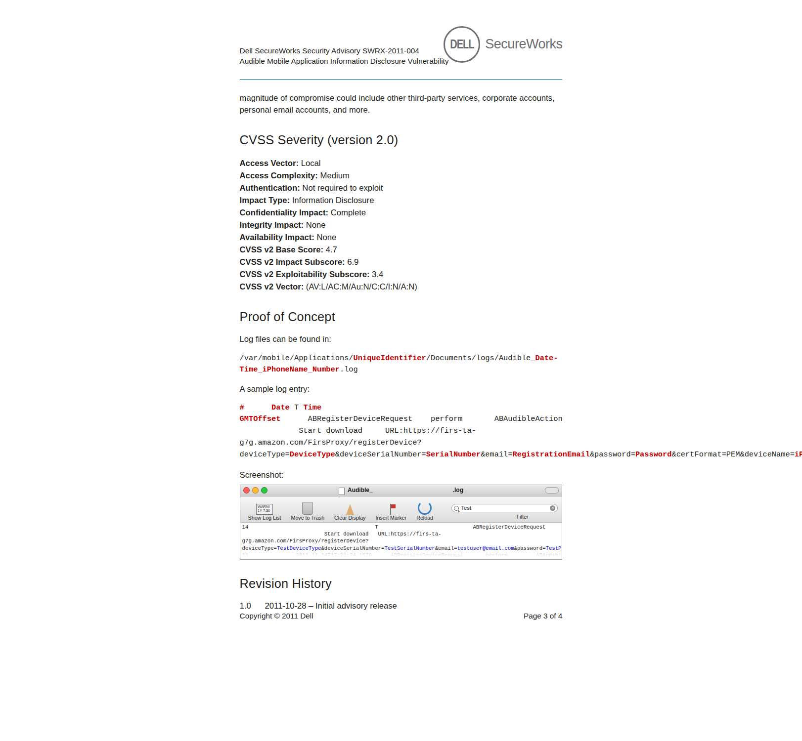DELL
SecureWorks
Dell SecureWorks Security Advisory SWRX-2011-004
Audible Mobile Application Information Disclosure Vulnerability
magnitude of compromise could include other third-party services, corporate accounts, personal email accounts, and more.
CVSS Severity (version 2.0)
Access Vector: Local
Access Complexity: Medium
Authentication: Not required to exploit
Impact Type: Information Disclosure
Confidentiality Impact: Complete
Integrity Impact: None
Availability Impact: None
CVSS v2 Base Score: 4.7
CVSS v2 Impact Subscore: 6.9
CVSS v2 Exploitability Subscore: 3.4
CVSS v2 Vector: (AV:L/AC:M/Au:N/C:C/I:N/A:N)
Proof of Concept
Log files can be found in:
/var/mobile/Applications/UniqueIdentifier/Documents/logs/Audible_Date-Time_iPhoneName_Number.log
A sample log entry:
# Date T Time GMTOffset ABRegisterDeviceRequest perform ABAudibleAction
Start download URL:https://firs-ta-
g7g.amazon.com/FirsProxy/registerDevice?deviceType=DeviceType&deviceSerialNumber=SerialNumber&email=RegistrationEmail&password=Password&certFormat=PEM&deviceName=iPhoneName
Screenshot:
Audible_ .log
WARNI
1Y 7:36
Show Log List
Move to Trash
Clear Display
Insert Marker
Reload
Test
×
Filter
14 T ABRegisterDeviceRequest perform ABAudibleAction
Start download URL:https://firs-ta-g7g.amazon.com/FirsProxy/registerDevice?
deviceType=TestDeviceType&deviceSerialNumber=TestSerialNumber&email=testuser@email.com&password=TestPassword&certFormat=PEM&deviceName=
11 2011-11-14T17:21:24.1570 ABRegisterDeviceRequest perform ABAudibleAction
Revision History
1.0 2011-10-28 – Initial advisory release
Copyright © 2011 Dell
Page 3 of 4